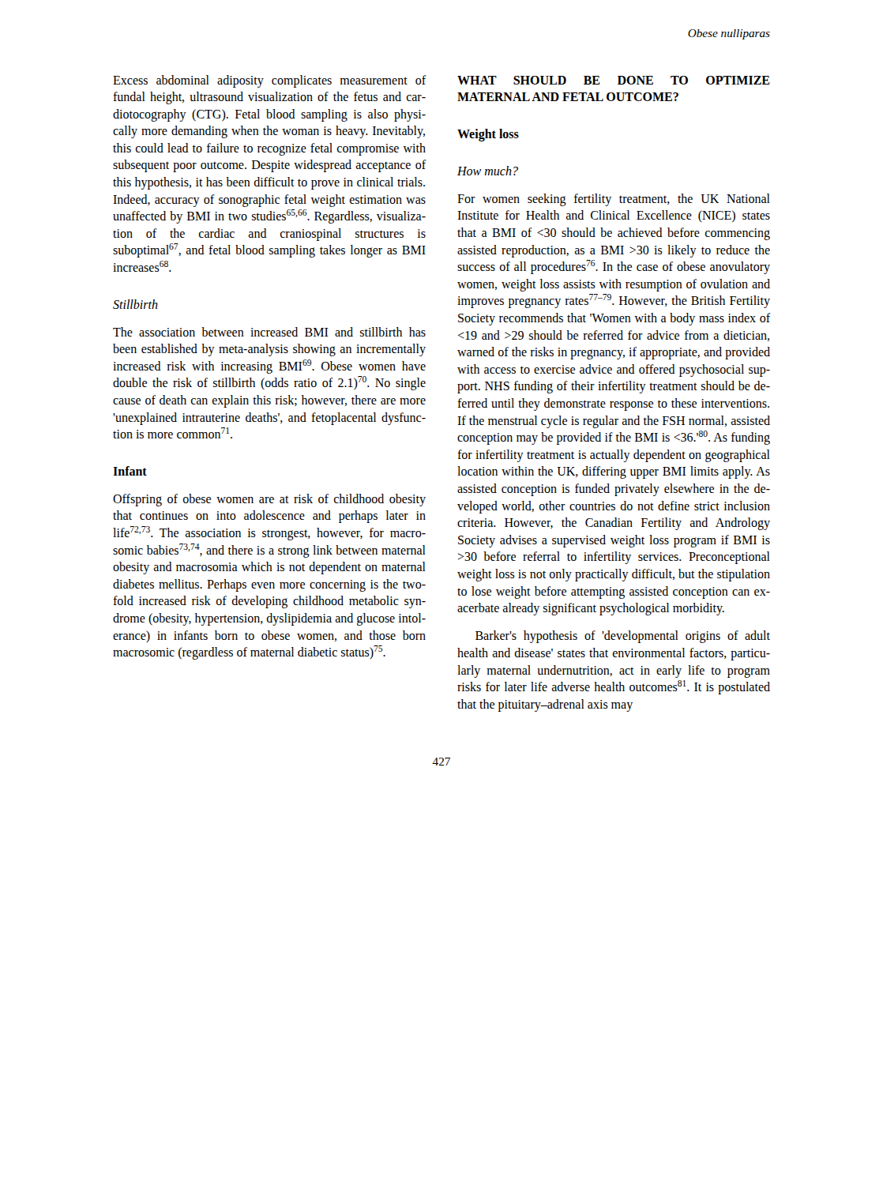Obese nulliparas
Excess abdominal adiposity complicates measurement of fundal height, ultrasound visualization of the fetus and cardiotocography (CTG). Fetal blood sampling is also physically more demanding when the woman is heavy. Inevitably, this could lead to failure to recognize fetal compromise with subsequent poor outcome. Despite widespread acceptance of this hypothesis, it has been difficult to prove in clinical trials. Indeed, accuracy of sonographic fetal weight estimation was unaffected by BMI in two studies65,66. Regardless, visualization of the cardiac and craniospinal structures is suboptimal67, and fetal blood sampling takes longer as BMI increases68.
Stillbirth
The association between increased BMI and stillbirth has been established by meta-analysis showing an incrementally increased risk with increasing BMI69. Obese women have double the risk of stillbirth (odds ratio of 2.1)70. No single cause of death can explain this risk; however, there are more 'unexplained intrauterine deaths', and fetoplacental dysfunction is more common71.
Infant
Offspring of obese women are at risk of childhood obesity that continues on into adolescence and perhaps later in life72,73. The association is strongest, however, for macrosomic babies73,74, and there is a strong link between maternal obesity and macrosomia which is not dependent on maternal diabetes mellitus. Perhaps even more concerning is the two-fold increased risk of developing childhood metabolic syndrome (obesity, hypertension, dyslipidemia and glucose intolerance) in infants born to obese women, and those born macrosomic (regardless of maternal diabetic status)75.
What should be done to optimize maternal and fetal outcome?
Weight loss
How much?
For women seeking fertility treatment, the UK National Institute for Health and Clinical Excellence (NICE) states that a BMI of <30 should be achieved before commencing assisted reproduction, as a BMI >30 is likely to reduce the success of all procedures76. In the case of obese anovulatory women, weight loss assists with resumption of ovulation and improves pregnancy rates77–79. However, the British Fertility Society recommends that 'Women with a body mass index of <19 and >29 should be referred for advice from a dietician, warned of the risks in pregnancy, if appropriate, and provided with access to exercise advice and offered psychosocial support. NHS funding of their infertility treatment should be deferred until they demonstrate response to these interventions. If the menstrual cycle is regular and the FSH normal, assisted conception may be provided if the BMI is <36.'80. As funding for infertility treatment is actually dependent on geographical location within the UK, differing upper BMI limits apply. As assisted conception is funded privately elsewhere in the developed world, other countries do not define strict inclusion criteria. However, the Canadian Fertility and Andrology Society advises a supervised weight loss program if BMI is >30 before referral to infertility services. Preconceptional weight loss is not only practically difficult, but the stipulation to lose weight before attempting assisted conception can exacerbate already significant psychological morbidity.
Barker's hypothesis of 'developmental origins of adult health and disease' states that environmental factors, particularly maternal undernutrition, act in early life to program risks for later life adverse health outcomes81. It is postulated that the pituitary–adrenal axis may
427